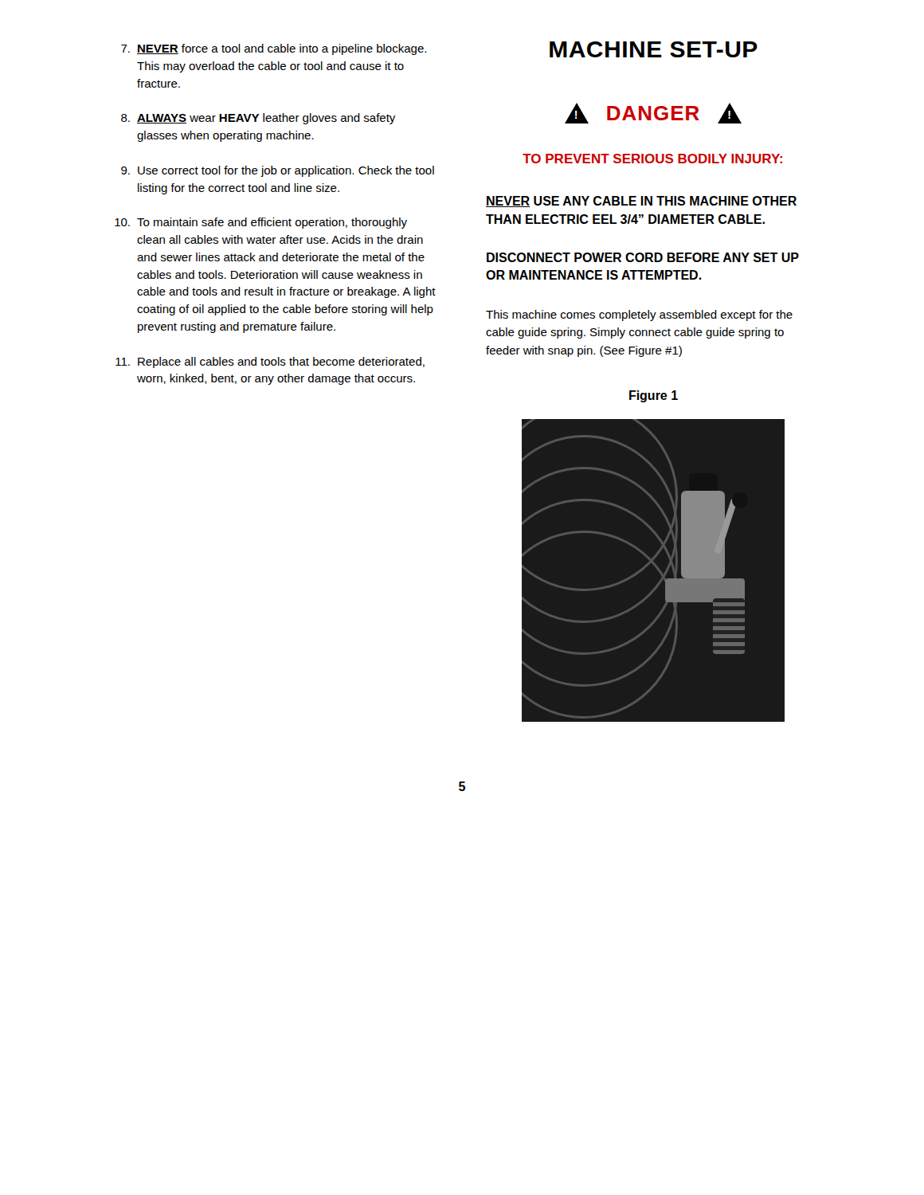NEVER force a tool and cable into a pipeline blockage. This may overload the cable or tool and cause it to fracture.
ALWAYS wear HEAVY leather gloves and safety glasses when operating machine.
Use correct tool for the job or application. Check the tool listing for the correct tool and line size.
To maintain safe and efficient operation, thoroughly clean all cables with water after use. Acids in the drain and sewer lines attack and deteriorate the metal of the cables and tools. Deterioration will cause weakness in cable and tools and result in fracture or breakage. A light coating of oil applied to the cable before storing will help prevent rusting and premature failure.
Replace all cables and tools that become deteriorated, worn, kinked, bent, or any other damage that occurs.
MACHINE SET-UP
DANGER
TO PREVENT SERIOUS BODILY INJURY:
NEVER USE ANY CABLE IN THIS MACHINE OTHER THAN ELECTRIC EEL 3/4” DIAMETER CABLE.
DISCONNECT POWER CORD BEFORE ANY SET UP OR MAINTENANCE IS ATTEMPTED.
This machine comes completely assembled except for the cable guide spring. Simply connect cable guide spring to feeder with snap pin. (See Figure #1)
Figure 1
5